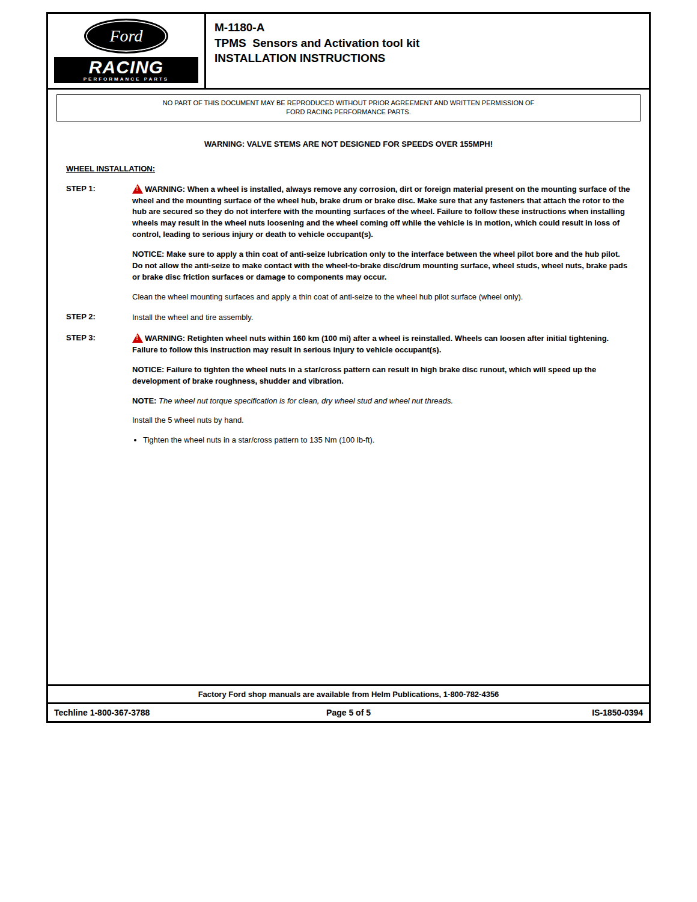Ford
RACING
PERFORMANCE PARTS
M-1180-A
TPMS Sensors and Activation tool kit
INSTALLATION INSTRUCTIONS
NO PART OF THIS DOCUMENT MAY BE REPRODUCED WITHOUT PRIOR AGREEMENT AND WRITTEN PERMISSION OF
FORD RACING PERFORMANCE PARTS.
WARNING: VALVE STEMS ARE NOT DESIGNED FOR SPEEDS OVER 155MPH!
WHEEL INSTALLATION:
STEP 1:
WARNING: When a wheel is installed, always remove any corrosion, dirt or foreign material present on the mounting surface of the wheel and the mounting surface of the wheel hub, brake drum or brake disc. Make sure that any fasteners that attach the rotor to the hub are secured so they do not interfere with the mounting surfaces of the wheel. Failure to follow these instructions when installing wheels may result in the wheel nuts loosening and the wheel coming off while the vehicle is in motion, which could result in loss of control, leading to serious injury or death to vehicle occupant(s).
NOTICE: Make sure to apply a thin coat of anti-seize lubrication only to the interface between the wheel pilot bore and the hub pilot. Do not allow the anti-seize to make contact with the wheel-to-brake disc/drum mounting surface, wheel studs, wheel nuts, brake pads or brake disc friction surfaces or damage to components may occur.
Clean the wheel mounting surfaces and apply a thin coat of anti-seize to the wheel hub pilot surface (wheel only).
STEP 2:
Install the wheel and tire assembly.
STEP 3:
WARNING: Retighten wheel nuts within 160 km (100 mi) after a wheel is reinstalled. Wheels can loosen after initial tightening. Failure to follow this instruction may result in serious injury to vehicle occupant(s).
NOTICE: Failure to tighten the wheel nuts in a star/cross pattern can result in high brake disc runout, which will speed up the development of brake roughness, shudder and vibration.
NOTE: The wheel nut torque specification is for clean, dry wheel stud and wheel nut threads.
Install the 5 wheel nuts by hand.
Tighten the wheel nuts in a star/cross pattern to 135 Nm (100 lb-ft).
Factory Ford shop manuals are available from Helm Publications, 1-800-782-4356
Techline 1-800-367-3788
Page 5 of 5
IS-1850-0394